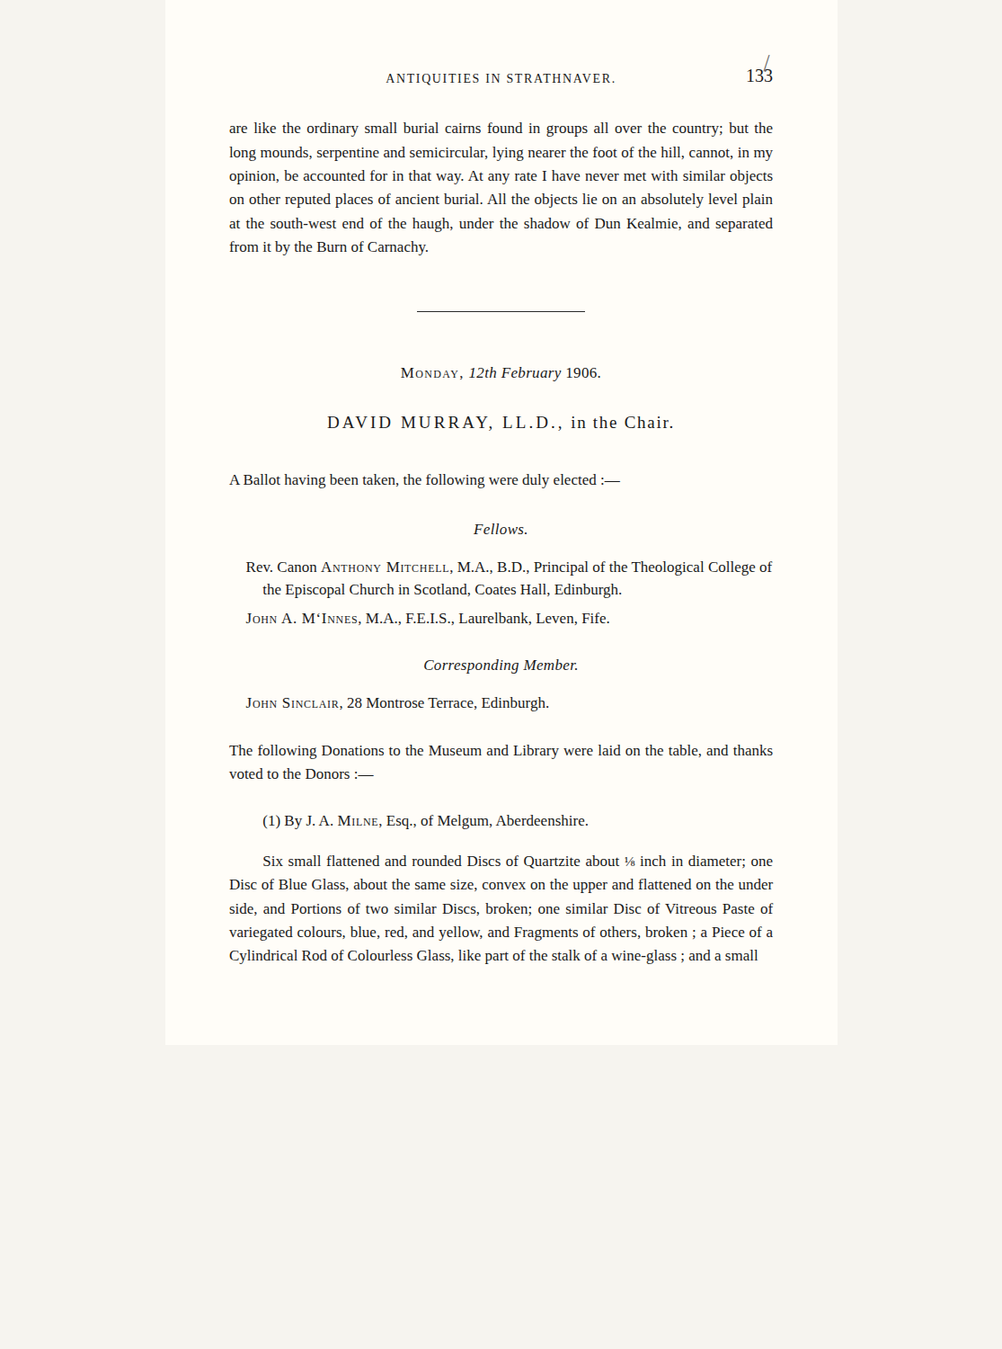⁄
Antiquities in Strathnaver. 133
are like the ordinary small burial cairns found in groups all over the country; but the long mounds, serpentine and semicircular, lying nearer the foot of the hill, cannot, in my opinion, be accounted for in that way. At any rate I have never met with similar objects on other reputed places of ancient burial. All the objects lie on an absolutely level plain at the south-west end of the haugh, under the shadow of Dun Kealmie, and separated from it by the Burn of Carnachy.
Monday, 12th February 1906.
DAVID MURRAY, LL.D., in the Chair.
A Ballot having been taken, the following were duly elected :—
Fellows.
Rev. Canon Anthony Mitchell, M.A., B.D., Principal of the Theological College of the Episcopal Church in Scotland, Coates Hall, Edinburgh.
John A. M‘Innes, M.A., F.E.I.S., Laurelbank, Leven, Fife.
Corresponding Member.
John Sinclair, 28 Montrose Terrace, Edinburgh.
The following Donations to the Museum and Library were laid on the table, and thanks voted to the Donors :—
(1) By J. A. Milne, Esq., of Melgum, Aberdeenshire.
Six small flattened and rounded Discs of Quartzite about ⅛ inch in diameter; one Disc of Blue Glass, about the same size, convex on the upper and flattened on the under side, and Portions of two similar Discs, broken; one similar Disc of Vitreous Paste of variegated colours, blue, red, and yellow, and Fragments of others, broken ; a Piece of a Cylindrical Rod of Colourless Glass, like part of the stalk of a wine-glass ; and a small